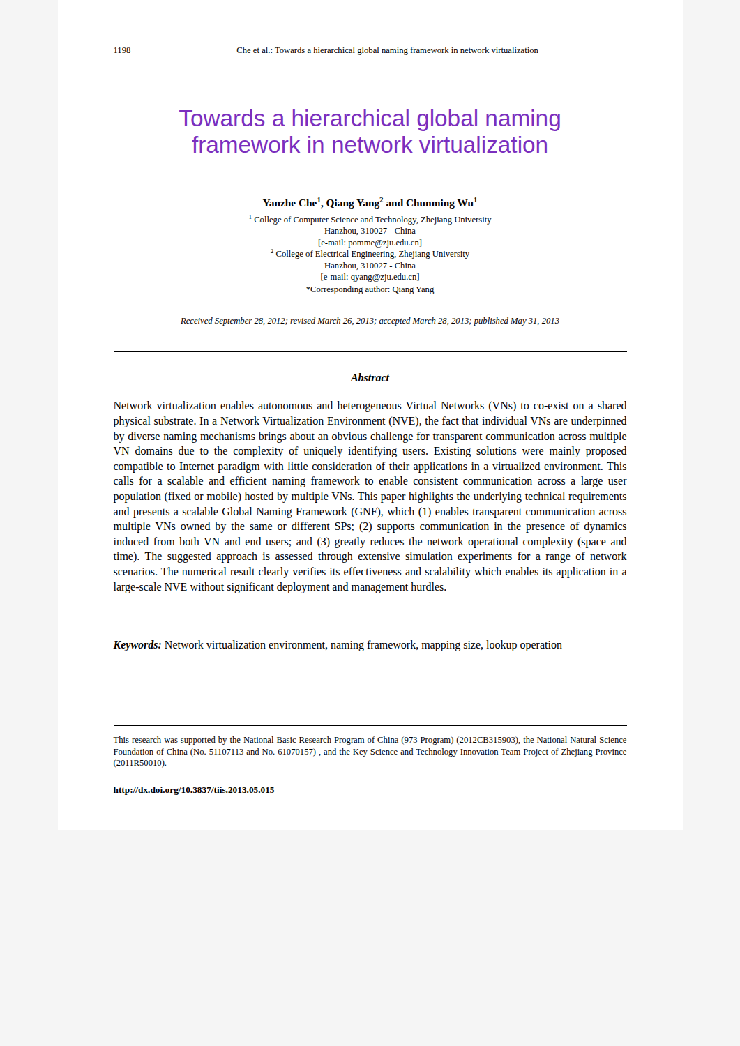1198 Che et al.: Towards a hierarchical global naming framework in network virtualization
Towards a hierarchical global naming
framework in network virtualization
Yanzhe Che1, Qiang Yang2 and Chunming Wu1
1 College of Computer Science and Technology, Zhejiang University
Hanzhou, 310027 - China
[e-mail: pomme@zju.edu.cn]
2 College of Electrical Engineering, Zhejiang University
Hanzhou, 310027 - China
[e-mail: qyang@zju.edu.cn]
*Corresponding author: Qiang Yang
Received September 28, 2012; revised March 26, 2013; accepted March 28, 2013; published May 31, 2013
Abstract
Network virtualization enables autonomous and heterogeneous Virtual Networks (VNs) to co-exist on a shared physical substrate. In a Network Virtualization Environment (NVE), the fact that individual VNs are underpinned by diverse naming mechanisms brings about an obvious challenge for transparent communication across multiple VN domains due to the complexity of uniquely identifying users. Existing solutions were mainly proposed compatible to Internet paradigm with little consideration of their applications in a virtualized environment. This calls for a scalable and efficient naming framework to enable consistent communication across a large user population (fixed or mobile) hosted by multiple VNs. This paper highlights the underlying technical requirements and presents a scalable Global Naming Framework (GNF), which (1) enables transparent communication across multiple VNs owned by the same or different SPs; (2) supports communication in the presence of dynamics induced from both VN and end users; and (3) greatly reduces the network operational complexity (space and time). The suggested approach is assessed through extensive simulation experiments for a range of network scenarios. The numerical result clearly verifies its effectiveness and scalability which enables its application in a large-scale NVE without significant deployment and management hurdles.
Keywords: Network virtualization environment, naming framework, mapping size, lookup operation
This research was supported by the National Basic Research Program of China (973 Program) (2012CB315903), the National Natural Science Foundation of China (No. 51107113 and No. 61070157) , and the Key Science and Technology Innovation Team Project of Zhejiang Province (2011R50010).
http://dx.doi.org/10.3837/tiis.2013.05.015